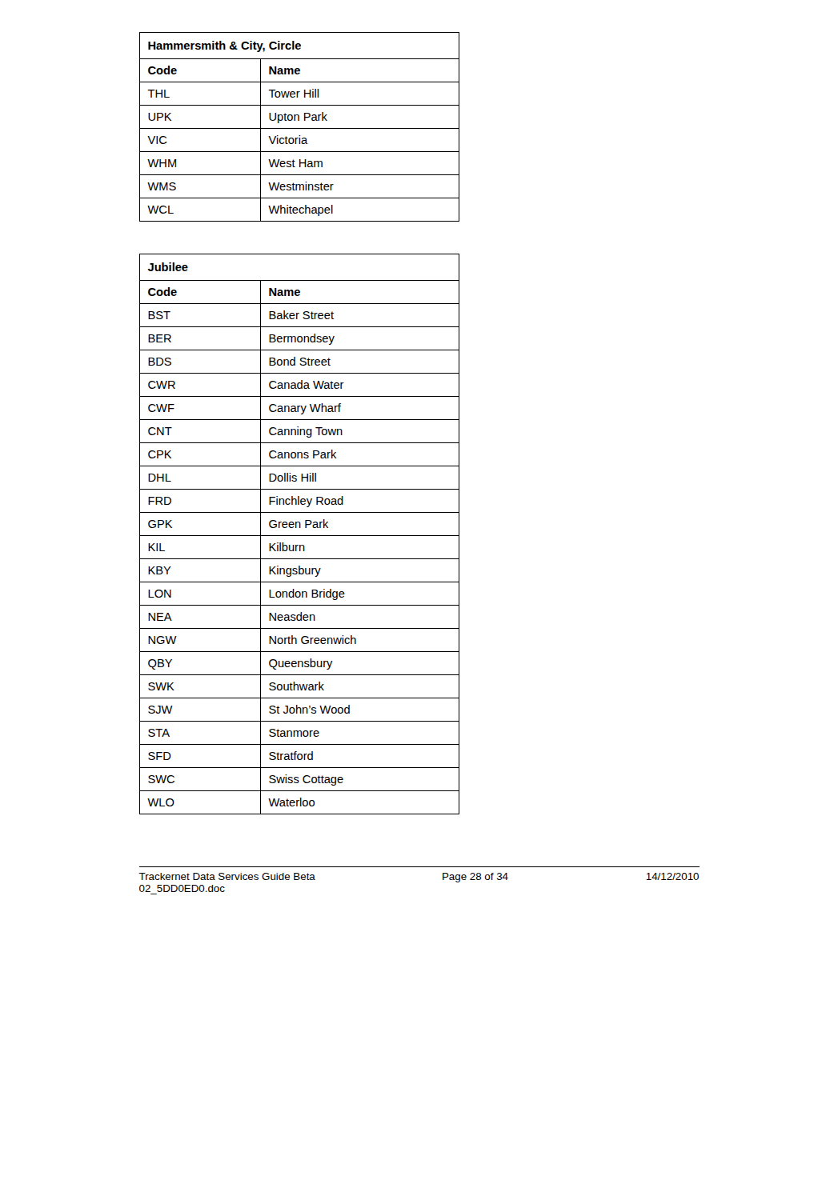| Hammersmith & City, Circle |
| Code | Name |
| THL | Tower Hill |
| UPK | Upton Park |
| VIC | Victoria |
| WHM | West Ham |
| WMS | Westminster |
| WCL | Whitechapel |
| Jubilee |
| Code | Name |
| BST | Baker Street |
| BER | Bermondsey |
| BDS | Bond Street |
| CWR | Canada Water |
| CWF | Canary Wharf |
| CNT | Canning Town |
| CPK | Canons Park |
| DHL | Dollis Hill |
| FRD | Finchley Road |
| GPK | Green Park |
| KIL | Kilburn |
| KBY | Kingsbury |
| LON | London Bridge |
| NEA | Neasden |
| NGW | North Greenwich |
| QBY | Queensbury |
| SWK | Southwark |
| SJW | St John’s Wood |
| STA | Stanmore |
| SFD | Stratford |
| SWC | Swiss Cottage |
| WLO | Waterloo |
Trackernet Data Services Guide Beta 02_5DD0ED0.doc
Page 28 of 34
14/12/2010